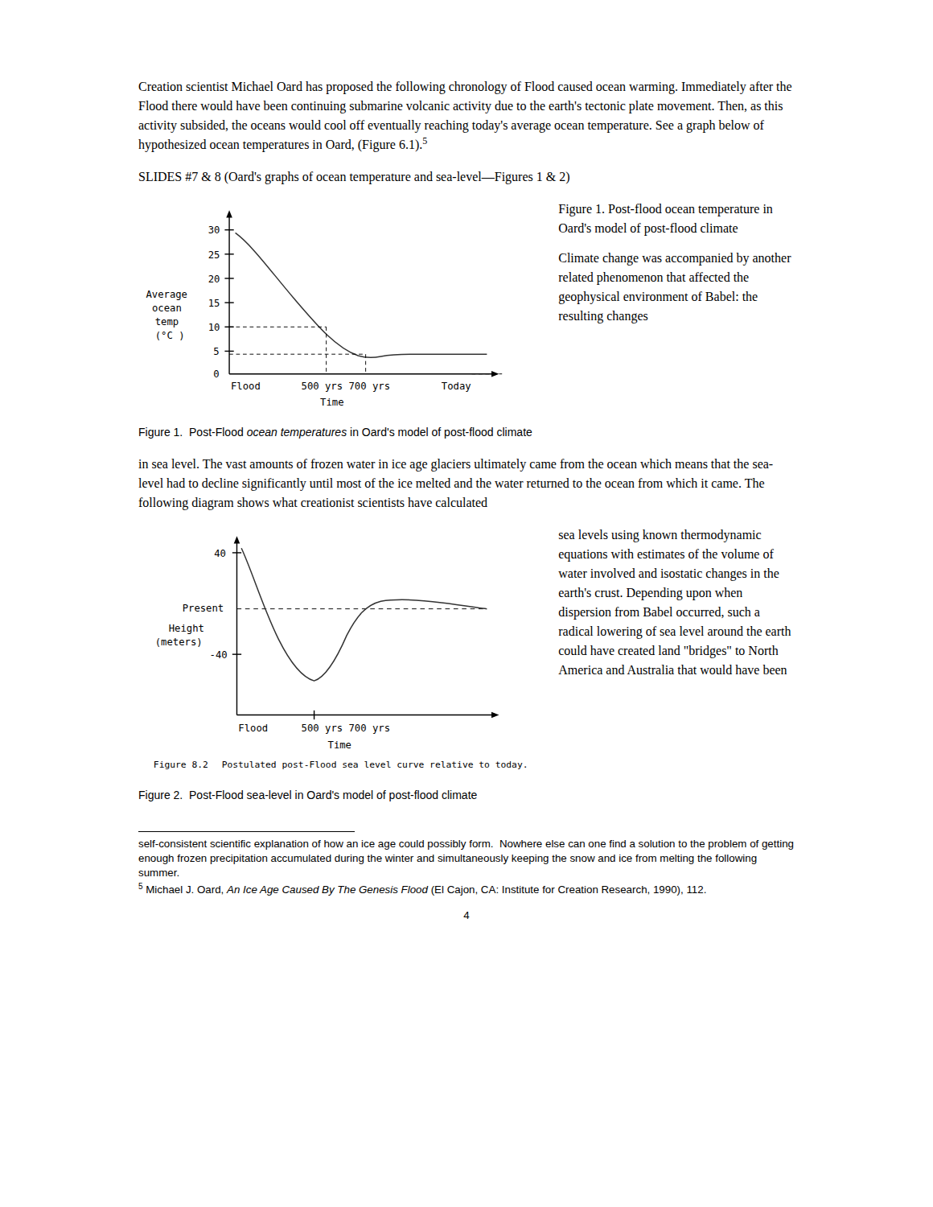Creation scientist Michael Oard has proposed the following chronology of Flood caused ocean warming. Immediately after the Flood there would have been continuing submarine volcanic activity due to the earth's tectonic plate movement. Then, as this activity subsided, the oceans would cool off eventually reaching today's average ocean temperature. See a graph below of hypothesized ocean temperatures in Oard, (Figure 6.1).5
SLIDES #7 & 8 (Oard's graphs of ocean temperature and sea-level—Figures 1 & 2)
30 25 20 15 10 5 0 Average ocean temp (°C ) Flood 500 yrs 700 yrs Today Time
Figure 1. Post-flood ocean temperature in Oard's model of post-flood climate
Climate change was accompanied by another related phenomenon that affected the geophysical environment of Babel: the resulting changes
Figure 1. Post-Flood ocean temperatures in Oard's model of post-flood climate
in sea level. The vast amounts of frozen water in ice age glaciers ultimately came from the ocean which means that the sea-level had to decline significantly until most of the ice melted and the water returned to the ocean from which it came. The following diagram shows what creationist scientists have calculated
40 -40 Present Height (meters) Flood 500 yrs 700 yrs Time Figure 8.2 Postulated post-Flood sea level curve relative to today.
sea levels using known thermodynamic equations with estimates of the volume of water involved and isostatic changes in the earth's crust. Depending upon when dispersion from Babel occurred, such a radical lowering of sea level around the earth could have created land "bridges" to North America and Australia that would have been
Figure 2. Post-Flood sea-level in Oard's model of post-flood climate
self-consistent scientific explanation of how an ice age could possibly form. Nowhere else can one find a solution to the problem of getting enough frozen precipitation accumulated during the winter and simultaneously keeping the snow and ice from melting the following summer.
5 Michael J. Oard, An Ice Age Caused By The Genesis Flood (El Cajon, CA: Institute for Creation Research, 1990), 112.
4